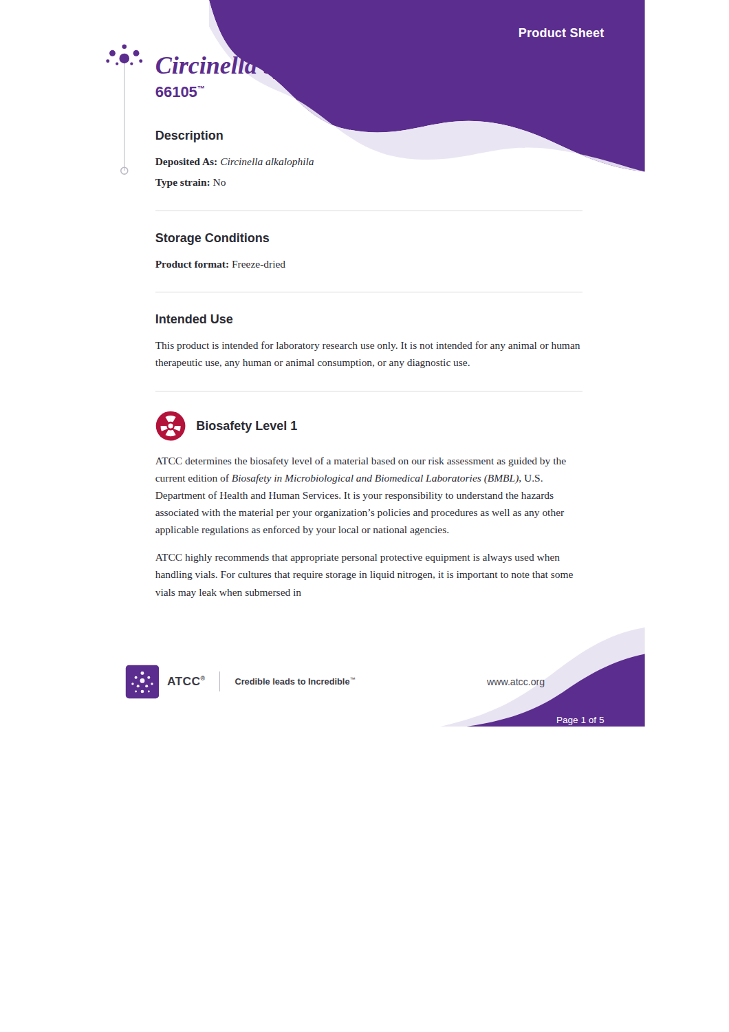Product Sheet
Circinella sp.
66105™
Description
Deposited As: Circinella alkalophila
Type strain: No
Storage Conditions
Product format: Freeze-dried
Intended Use
This product is intended for laboratory research use only. It is not intended for any animal or human therapeutic use, any human or animal consumption, or any diagnostic use.
Biosafety Level 1
ATCC determines the biosafety level of a material based on our risk assessment as guided by the current edition of Biosafety in Microbiological and Biomedical Laboratories (BMBL), U.S. Department of Health and Human Services. It is your responsibility to understand the hazards associated with the material per your organization’s policies and procedures as well as any other applicable regulations as enforced by your local or national agencies.
ATCC highly recommends that appropriate personal protective equipment is always used when handling vials. For cultures that require storage in liquid nitrogen, it is important to note that some vials may leak when submersed in
ATCC®
Credible leads to Incredible™
www.atcc.org
Page 1 of 5